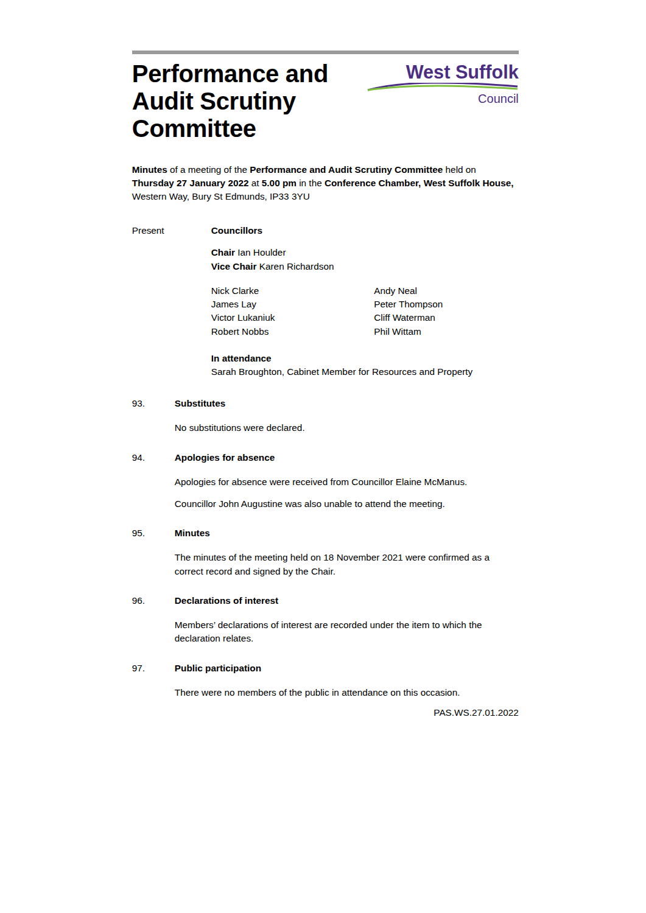Performance and Audit Scrutiny Committee
West Suffolk
Council
Minutes of a meeting of the Performance and Audit Scrutiny Committee held on Thursday 27 January 2022 at 5.00 pm in the Conference Chamber, West Suffolk House, Western Way, Bury St Edmunds, IP33 3YU
Present
Councillors
Chair Ian Houlder
Vice Chair Karen Richardson
Nick Clarke
Andy Neal
James Lay
Peter Thompson
Victor Lukaniuk
Cliff Waterman
Robert Nobbs
Phil Wittam
In attendance
Sarah Broughton, Cabinet Member for Resources and Property
93.
Substitutes
No substitutions were declared.
94.
Apologies for absence
Apologies for absence were received from Councillor Elaine McManus.
Councillor John Augustine was also unable to attend the meeting.
95.
Minutes
The minutes of the meeting held on 18 November 2021 were confirmed as a correct record and signed by the Chair.
96.
Declarations of interest
Members’ declarations of interest are recorded under the item to which the declaration relates.
97.
Public participation
There were no members of the public in attendance on this occasion.
PAS.WS.27.01.2022